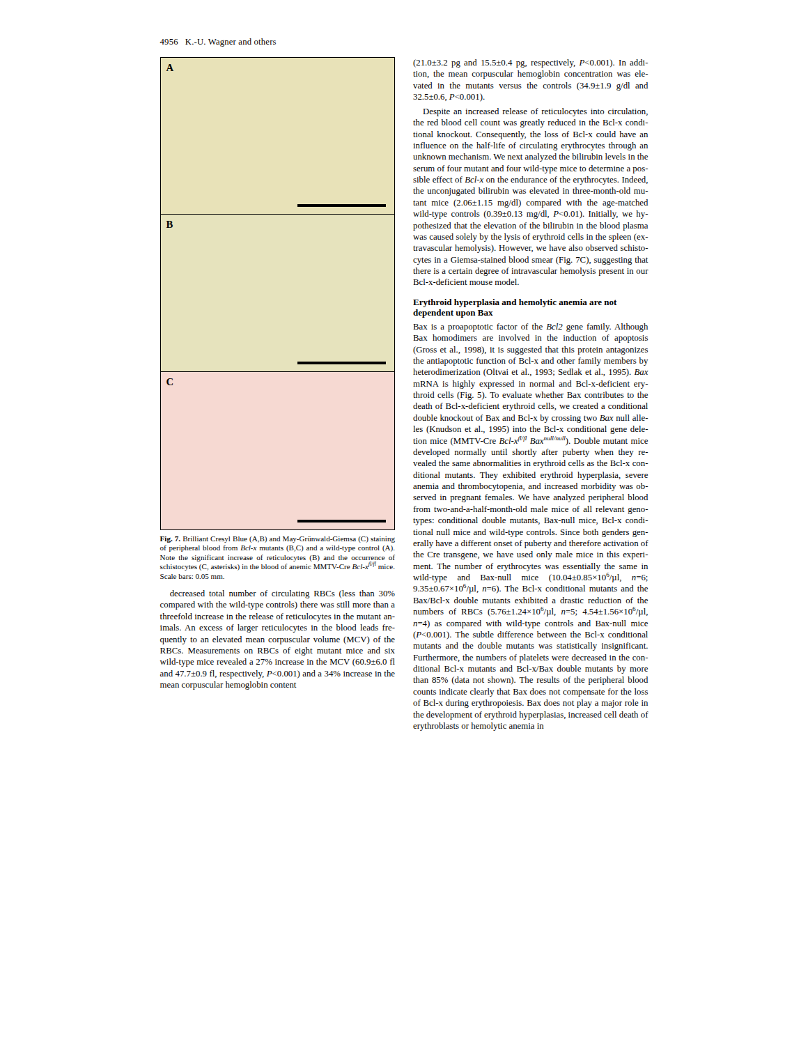4956 K.-U. Wagner and others
A
B
C
Fig. 7. Brilliant Cresyl Blue (A,B) and May-Grünwald-Giemsa (C) staining of peripheral blood from Bcl-x mutants (B,C) and a wild-type control (A). Note the significant increase of reticulocytes (B) and the occurrence of schistocytes (C, asterisks) in the blood of anemic MMTV-Cre Bcl-xfl/fl mice. Scale bars: 0.05 mm.
decreased total number of circulating RBCs (less than 30% compared with the wild-type controls) there was still more than a threefold increase in the release of reticulocytes in the mutant animals. An excess of larger reticulocytes in the blood leads frequently to an elevated mean corpuscular volume (MCV) of the RBCs. Measurements on RBCs of eight mutant mice and six wild-type mice revealed a 27% increase in the MCV (60.9±6.0 fl and 47.7±0.9 fl, respectively, P<0.001) and a 34% increase in the mean corpuscular hemoglobin content
(21.0±3.2 pg and 15.5±0.4 pg, respectively, P<0.001). In addition, the mean corpuscular hemoglobin concentration was elevated in the mutants versus the controls (34.9±1.9 g/dl and 32.5±0.6, P<0.001).
Despite an increased release of reticulocytes into circulation, the red blood cell count was greatly reduced in the Bcl-x conditional knockout. Consequently, the loss of Bcl-x could have an influence on the half-life of circulating erythrocytes through an unknown mechanism. We next analyzed the bilirubin levels in the serum of four mutant and four wild-type mice to determine a possible effect of Bcl-x on the endurance of the erythrocytes. Indeed, the unconjugated bilirubin was elevated in three-month-old mutant mice (2.06±1.15 mg/dl) compared with the age-matched wild-type controls (0.39±0.13 mg/dl, P<0.01). Initially, we hypothesized that the elevation of the bilirubin in the blood plasma was caused solely by the lysis of erythroid cells in the spleen (extravascular hemolysis). However, we have also observed schistocytes in a Giemsa-stained blood smear (Fig. 7C), suggesting that there is a certain degree of intravascular hemolysis present in our Bcl-x-deficient mouse model.
Erythroid hyperplasia and hemolytic anemia are not dependent upon Bax
Bax is a proapoptotic factor of the Bcl2 gene family. Although Bax homodimers are involved in the induction of apoptosis (Gross et al., 1998), it is suggested that this protein antagonizes the antiapoptotic function of Bcl-x and other family members by heterodimerization (Oltvai et al., 1993; Sedlak et al., 1995). Bax mRNA is highly expressed in normal and Bcl-x-deficient erythroid cells (Fig. 5). To evaluate whether Bax contributes to the death of Bcl-x-deficient erythroid cells, we created a conditional double knockout of Bax and Bcl-x by crossing two Bax null alleles (Knudson et al., 1995) into the Bcl-x conditional gene deletion mice (MMTV-Cre Bcl-xfl/fl Baxnull/null). Double mutant mice developed normally until shortly after puberty when they revealed the same abnormalities in erythroid cells as the Bcl-x conditional mutants. They exhibited erythroid hyperplasia, severe anemia and thrombocytopenia, and increased morbidity was observed in pregnant females. We have analyzed peripheral blood from two-and-a-half-month-old male mice of all relevant genotypes: conditional double mutants, Bax-null mice, Bcl-x conditional null mice and wild-type controls. Since both genders generally have a different onset of puberty and therefore activation of the Cre transgene, we have used only male mice in this experiment. The number of erythrocytes was essentially the same in wild-type and Bax-null mice (10.04±0.85×106/µl, n=6; 9.35±0.67×106/µl, n=6). The Bcl-x conditional mutants and the Bax/Bcl-x double mutants exhibited a drastic reduction of the numbers of RBCs (5.76±1.24×106/µl, n=5; 4.54±1.56×106/µl, n=4) as compared with wild-type controls and Bax-null mice (P<0.001). The subtle difference between the Bcl-x conditional mutants and the double mutants was statistically insignificant. Furthermore, the numbers of platelets were decreased in the conditional Bcl-x mutants and Bcl-x/Bax double mutants by more than 85% (data not shown). The results of the peripheral blood counts indicate clearly that Bax does not compensate for the loss of Bcl-x during erythropoiesis. Bax does not play a major role in the development of erythroid hyperplasias, increased cell death of erythroblasts or hemolytic anemia in